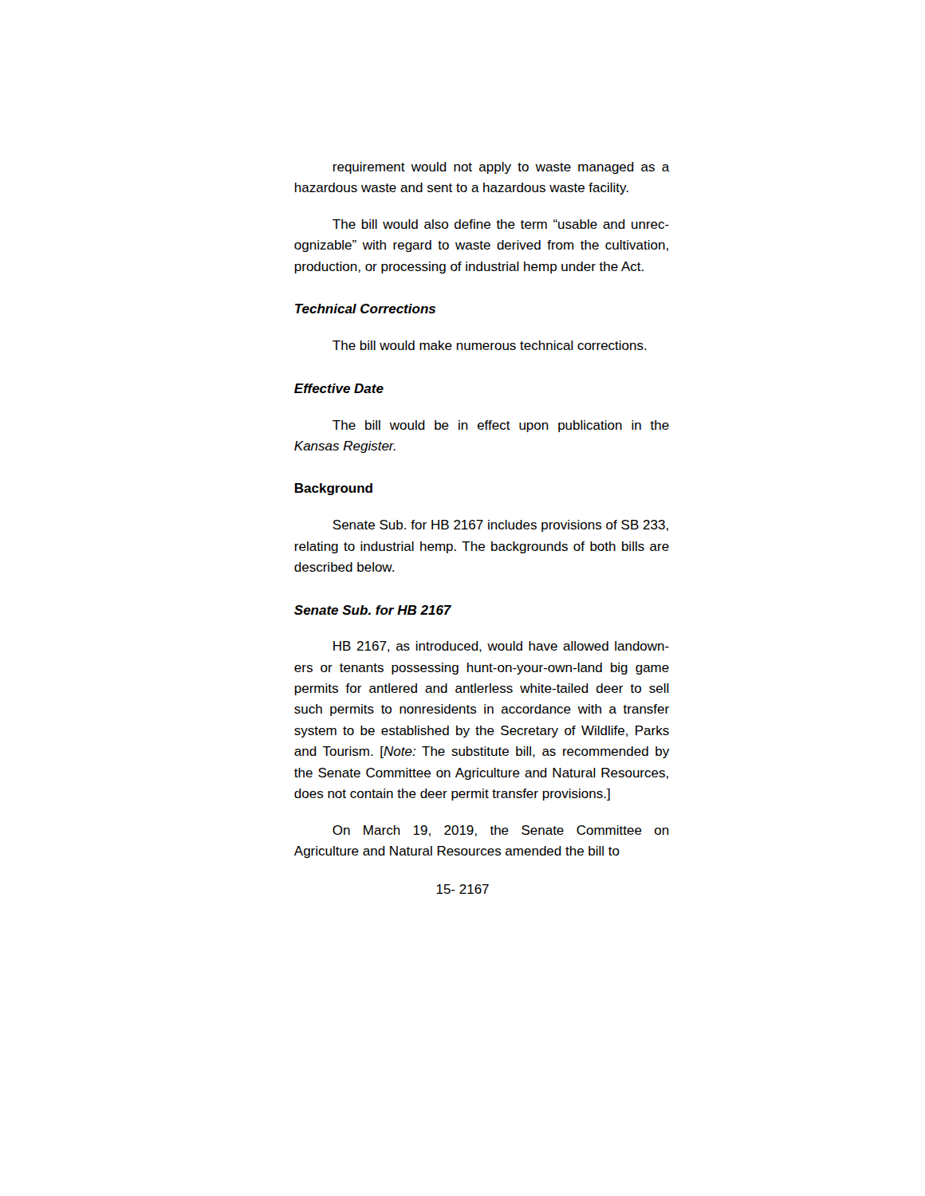requirement would not apply to waste managed as a hazardous waste and sent to a hazardous waste facility.
The bill would also define the term “usable and unrecognizable” with regard to waste derived from the cultivation, production, or processing of industrial hemp under the Act.
Technical Corrections
The bill would make numerous technical corrections.
Effective Date
The bill would be in effect upon publication in the Kansas Register.
Background
Senate Sub. for HB 2167 includes provisions of SB 233, relating to industrial hemp. The backgrounds of both bills are described below.
Senate Sub. for HB 2167
HB 2167, as introduced, would have allowed landowners or tenants possessing hunt-on-your-own-land big game permits for antlered and antlerless white-tailed deer to sell such permits to nonresidents in accordance with a transfer system to be established by the Secretary of Wildlife, Parks and Tourism. [Note: The substitute bill, as recommended by the Senate Committee on Agriculture and Natural Resources, does not contain the deer permit transfer provisions.]
On March 19, 2019, the Senate Committee on Agriculture and Natural Resources amended the bill to
15- 2167